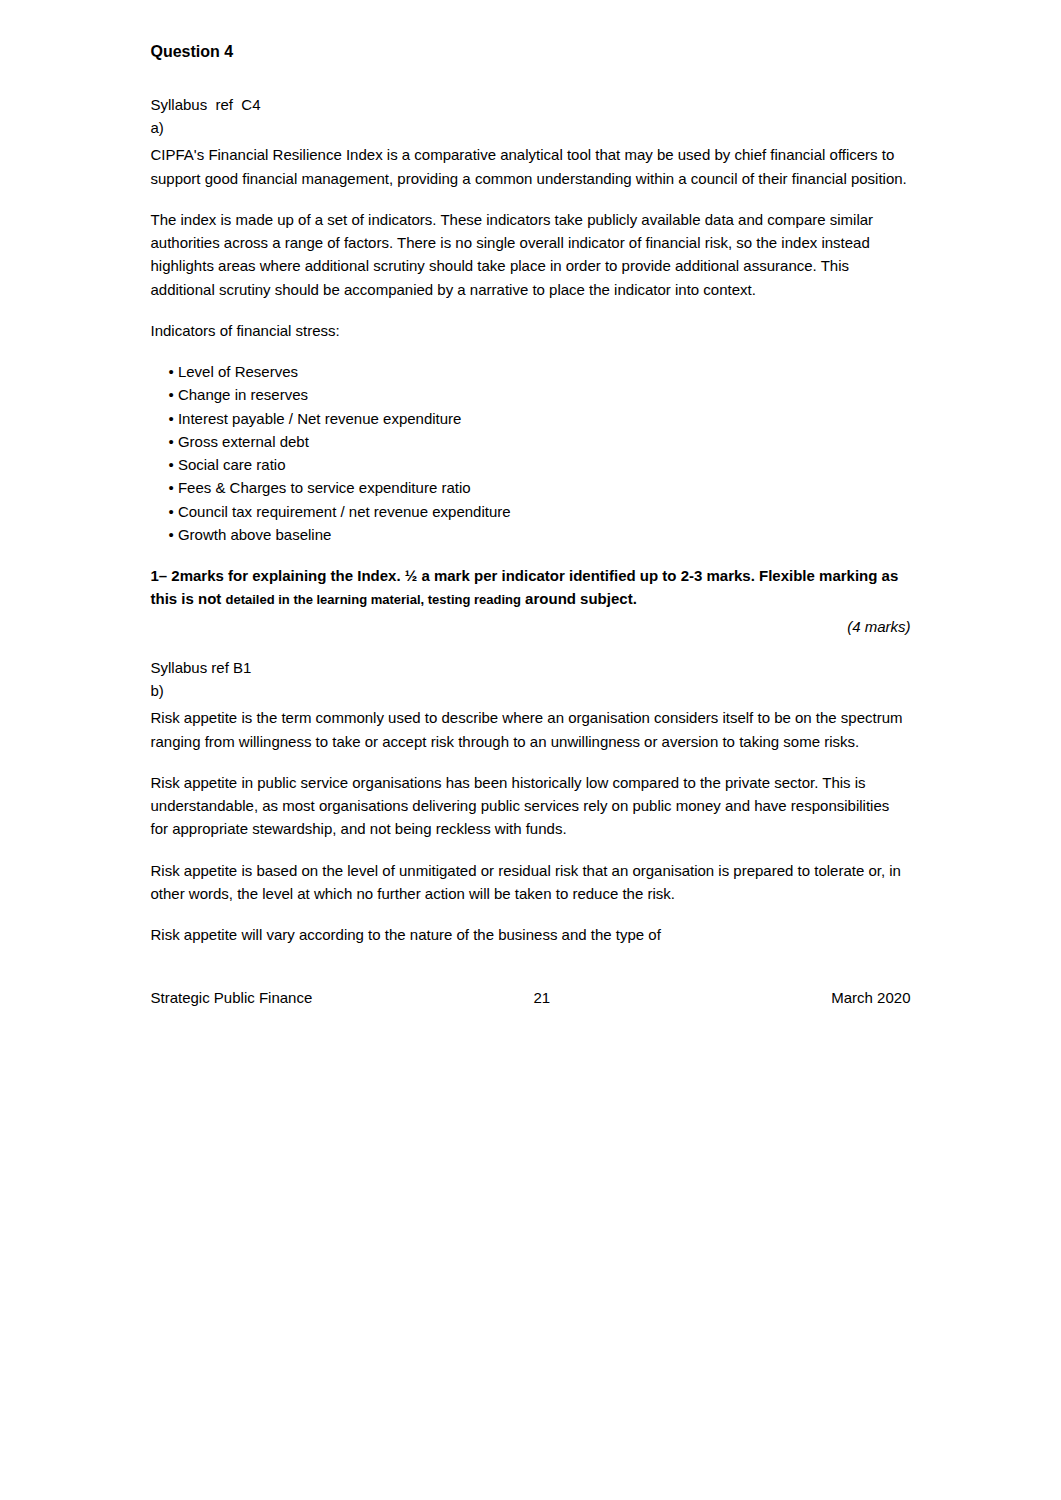Question 4
Syllabus ref C4
a)
CIPFA's Financial Resilience Index is a comparative analytical tool that may be used by chief financial officers to support good financial management, providing a common understanding within a council of their financial position.
The index is made up of a set of indicators. These indicators take publicly available data and compare similar authorities across a range of factors. There is no single overall indicator of financial risk, so the index instead highlights areas where additional scrutiny should take place in order to provide additional assurance. This additional scrutiny should be accompanied by a narrative to place the indicator into context.
Indicators of financial stress:
Level of Reserves
Change in reserves
Interest payable / Net revenue expenditure
Gross external debt
Social care ratio
Fees & Charges to service expenditure ratio
Council tax requirement / net revenue expenditure
Growth above baseline
1– 2marks for explaining the Index. ½ a mark per indicator identified up to 2-3 marks. Flexible marking as this is not detailed in the learning material, testing reading around subject.
(4 marks)
Syllabus ref B1
b)
Risk appetite is the term commonly used to describe where an organisation considers itself to be on the spectrum ranging from willingness to take or accept risk through to an unwillingness or aversion to taking some risks.
Risk appetite in public service organisations has been historically low compared to the private sector. This is understandable, as most organisations delivering public services rely on public money and have responsibilities for appropriate stewardship, and not being reckless with funds.
Risk appetite is based on the level of unmitigated or residual risk that an organisation is prepared to tolerate or, in other words, the level at which no further action will be taken to reduce the risk.
Risk appetite will vary according to the nature of the business and the type of
Strategic Public Finance 21 March 2020